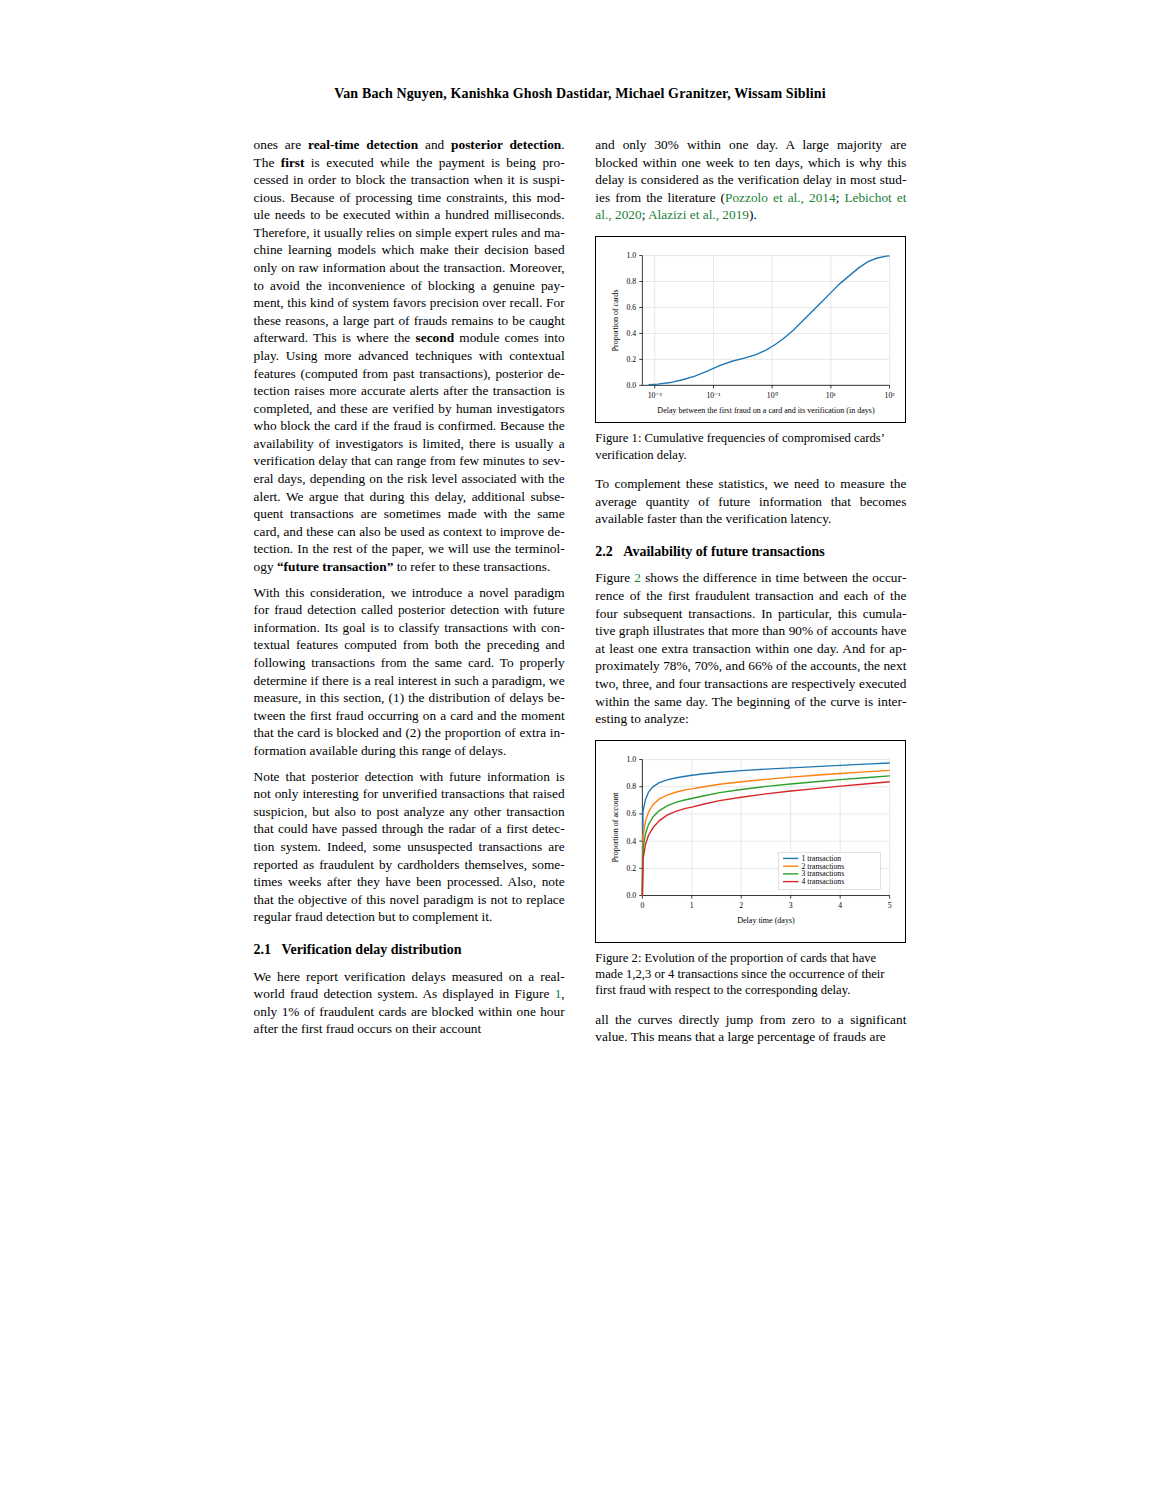Van Bach Nguyen, Kanishka Ghosh Dastidar, Michael Granitzer, Wissam Siblini
ones are real-time detection and posterior detection. The first is executed while the payment is being processed in order to block the transaction when it is suspicious. Because of processing time constraints, this module needs to be executed within a hundred milliseconds. Therefore, it usually relies on simple expert rules and machine learning models which make their decision based only on raw information about the transaction. Moreover, to avoid the inconvenience of blocking a genuine payment, this kind of system favors precision over recall. For these reasons, a large part of frauds remains to be caught afterward. This is where the second module comes into play. Using more advanced techniques with contextual features (computed from past transactions), posterior detection raises more accurate alerts after the transaction is completed, and these are verified by human investigators who block the card if the fraud is confirmed. Because the availability of investigators is limited, there is usually a verification delay that can range from few minutes to several days, depending on the risk level associated with the alert. We argue that during this delay, additional subsequent transactions are sometimes made with the same card, and these can also be used as context to improve detection. In the rest of the paper, we will use the terminology “future transaction” to refer to these transactions.
With this consideration, we introduce a novel paradigm for fraud detection called posterior detection with future information. Its goal is to classify transactions with contextual features computed from both the preceding and following transactions from the same card. To properly determine if there is a real interest in such a paradigm, we measure, in this section, (1) the distribution of delays between the first fraud occurring on a card and the moment that the card is blocked and (2) the proportion of extra information available during this range of delays.
Note that posterior detection with future information is not only interesting for unverified transactions that raised suspicion, but also to post analyze any other transaction that could have passed through the radar of a first detection system. Indeed, some unsuspected transactions are reported as fraudulent by cardholders themselves, sometimes weeks after they have been processed. Also, note that the objective of this novel paradigm is not to replace regular fraud detection but to complement it.
2.1 Verification delay distribution
We here report verification delays measured on a real-world fraud detection system. As displayed in Figure 1, only 1% of fraudulent cards are blocked within one hour after the first fraud occurs on their account
and only 30% within one day. A large majority are blocked within one week to ten days, which is why this delay is considered as the verification delay in most studies from the literature (Pozzolo et al., 2014; Lebichot et al., 2020; Alazizi et al., 2019).
0.0 0.2 0.4 0.6 0.8 1.0 10⁻² 10⁻¹ 10⁰ 10¹ 10² Delay between the first fraud on a card and its verification (in days) Proportion of cards
Figure 1: Cumulative frequencies of compromised cards’ verification delay.
To complement these statistics, we need to measure the average quantity of future information that becomes available faster than the verification latency.
2.2 Availability of future transactions
Figure 2 shows the difference in time between the occurrence of the first fraudulent transaction and each of the four subsequent transactions. In particular, this cumulative graph illustrates that more than 90% of accounts have at least one extra transaction within one day. And for approximately 78%, 70%, and 66% of the accounts, the next two, three, and four transactions are respectively executed within the same day. The beginning of the curve is interesting to analyze:
0.0 0.2 0.4 0.6 0.8 1.0 0 1 2 3 4 5 Delay time (days) Proportion of account 1 transaction 2 transactions 3 transactions 4 transactions
Figure 2: Evolution of the proportion of cards that have made 1,2,3 or 4 transactions since the occurrence of their first fraud with respect to the corresponding delay.
all the curves directly jump from zero to a significant value. This means that a large percentage of frauds are